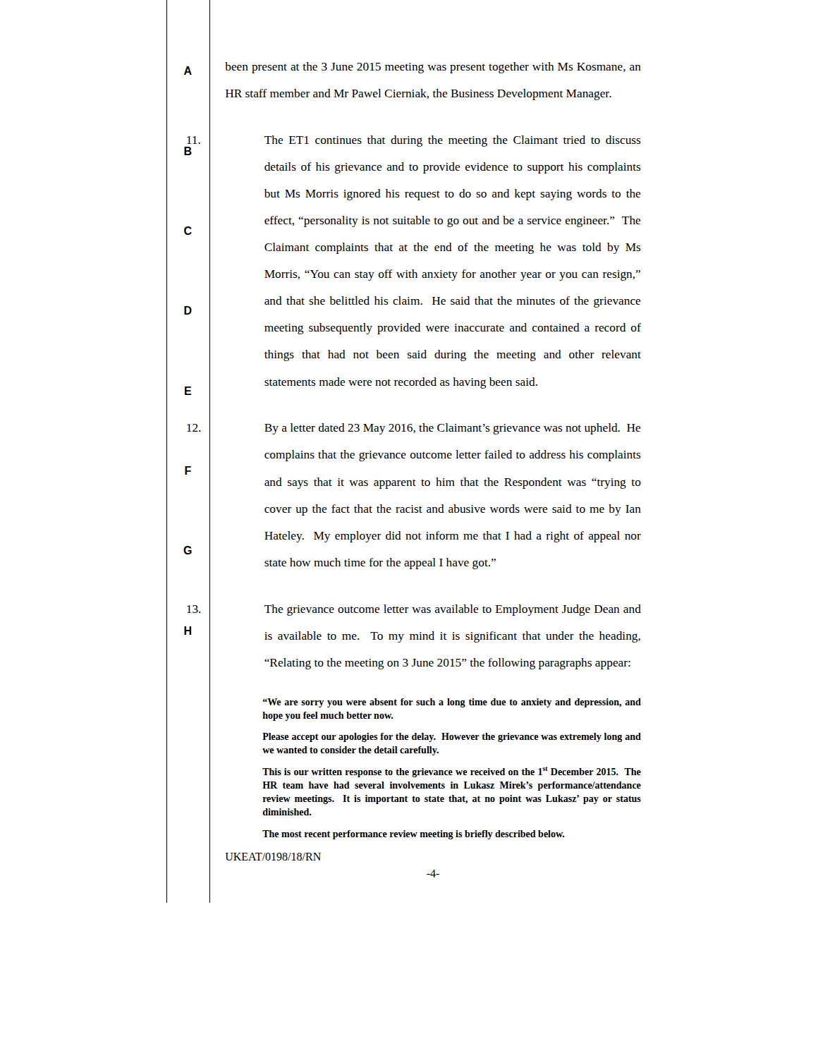A B C D E F G H
been present at the 3 June 2015 meeting was present together with Ms Kosmane, an HR staff member and Mr Pawel Cierniak, the Business Development Manager.
11. The ET1 continues that during the meeting the Claimant tried to discuss details of his grievance and to provide evidence to support his complaints but Ms Morris ignored his request to do so and kept saying words to the effect, “personality is not suitable to go out and be a service engineer.” The Claimant complaints that at the end of the meeting he was told by Ms Morris, “You can stay off with anxiety for another year or you can resign,” and that she belittled his claim. He said that the minutes of the grievance meeting subsequently provided were inaccurate and contained a record of things that had not been said during the meeting and other relevant statements made were not recorded as having been said.
12. By a letter dated 23 May 2016, the Claimant’s grievance was not upheld. He complains that the grievance outcome letter failed to address his complaints and says that it was apparent to him that the Respondent was “trying to cover up the fact that the racist and abusive words were said to me by Ian Hateley. My employer did not inform me that I had a right of appeal nor state how much time for the appeal I have got.”
13. The grievance outcome letter was available to Employment Judge Dean and is available to me. To my mind it is significant that under the heading, “Relating to the meeting on 3 June 2015” the following paragraphs appear:
“We are sorry you were absent for such a long time due to anxiety and depression, and hope you feel much better now.
Please accept our apologies for the delay. However the grievance was extremely long and we wanted to consider the detail carefully.
This is our written response to the grievance we received on the 1st December 2015. The HR team have had several involvements in Lukasz Mirek’s performance/attendance review meetings. It is important to state that, at no point was Lukasz’ pay or status diminished.
The most recent performance review meeting is briefly described below.
UKEAT/0198/18/RN
-4-